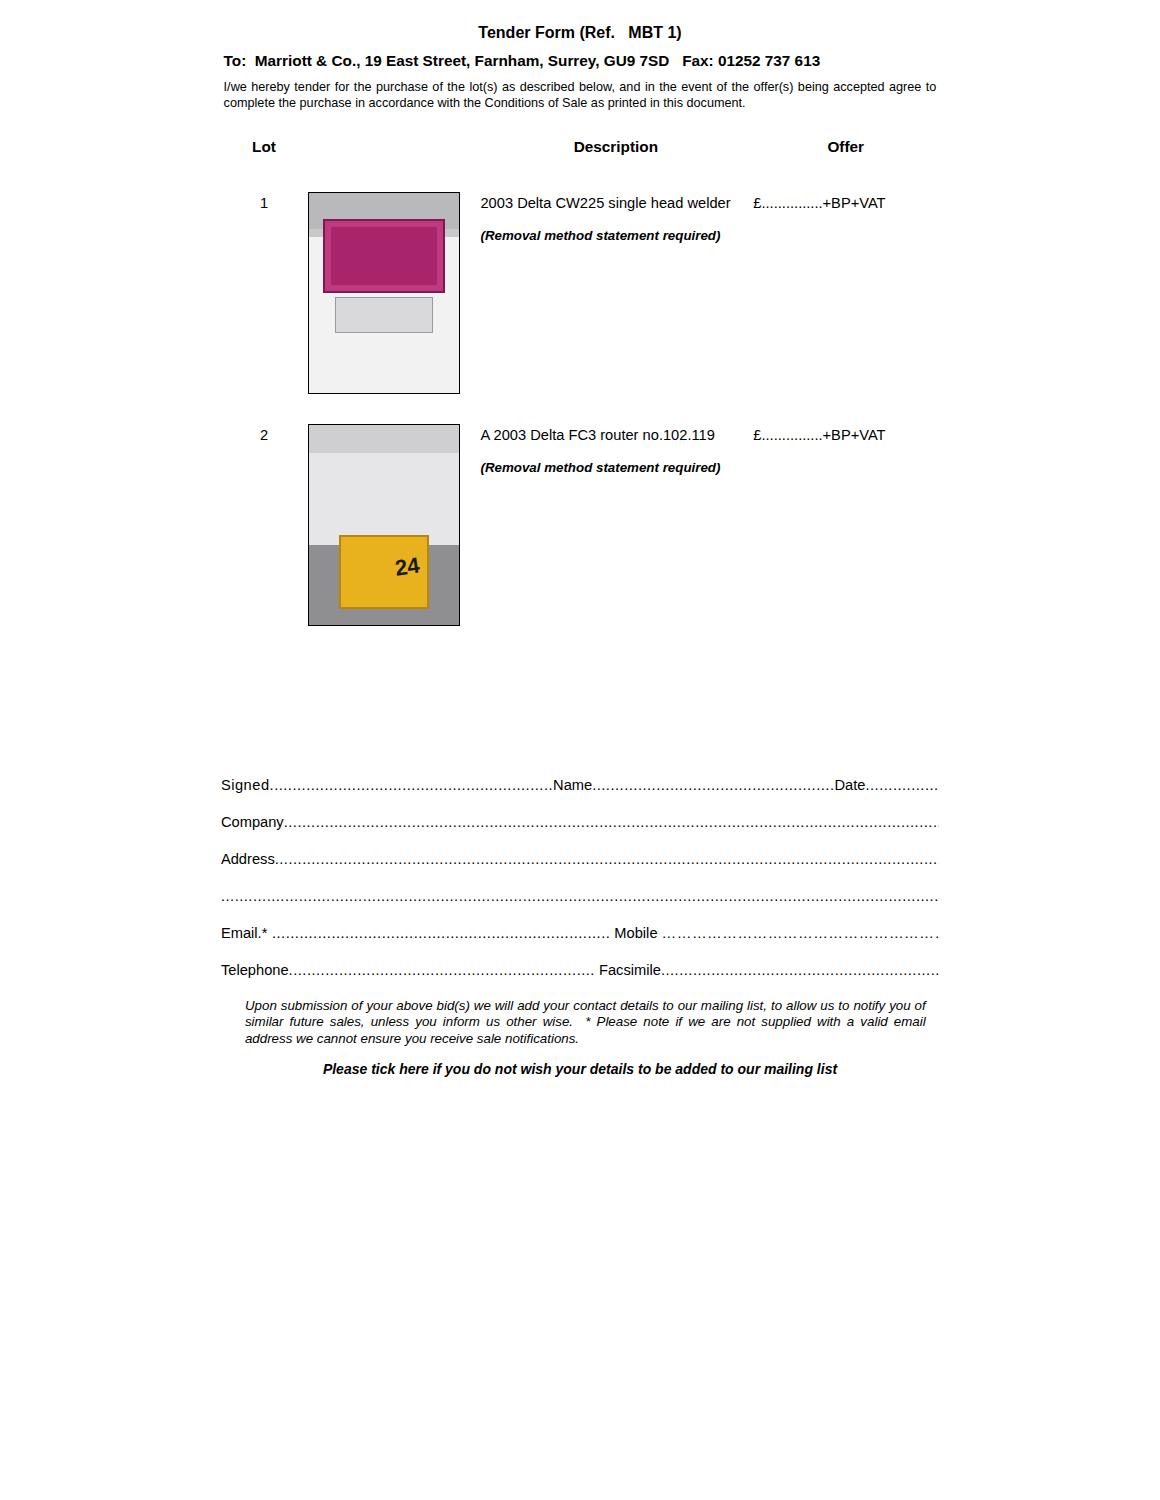Tender Form (Ref. MBT 1)
To: Marriott & Co., 19 East Street, Farnham, Surrey, GU9 7SD Fax: 01252 737 613
I/we hereby tender for the purchase of the lot(s) as described below, and in the event of the offer(s) being accepted agree to complete the purchase in accordance with the Conditions of Sale as printed in this document.
| Lot | | Description | Offer |
| --- | --- | --- | --- |
| 1 | | 2003 Delta CW225 single head welder (Removal method statement required) | £...............+BP+VAT |
| 2 | | A 2003 Delta FC3 router no.102.119 (Removal method statement required) | £...............+BP+VAT |
Signed.............................................................. Name..................................................... Date..............................
Company.................................................................................................................................................................
Address...................................................................................................................................................................
.............................................................................................................................................................................
Email.* .......................................................................... Mobile …………………………………………………..
Telephone................................................................... Facsimile.................................................................…………
Upon submission of your above bid(s) we will add your contact details to our mailing list, to allow us to notify you of similar future sales, unless you inform us other wise. * Please note if we are not supplied with a valid email address we cannot ensure you receive sale notifications.
Please tick here if you do not wish your details to be added to our mailing list